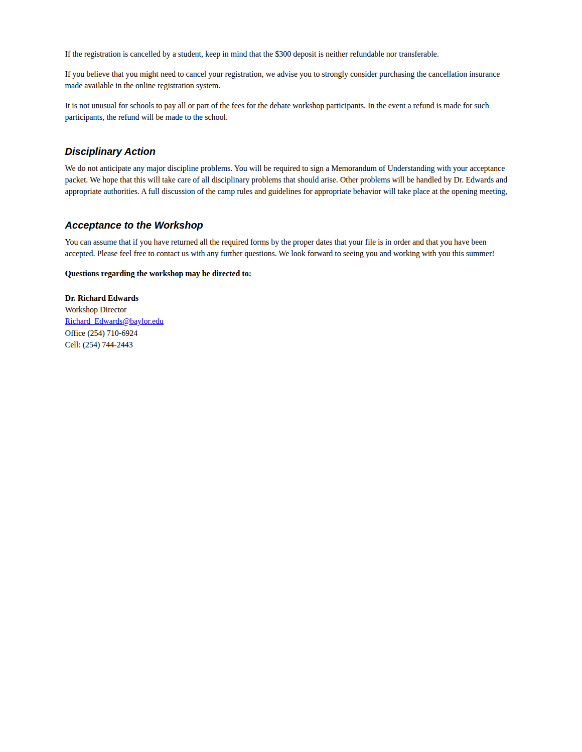If the registration is cancelled by a student, keep in mind that the $300 deposit is neither refundable nor transferable.
If you believe that you might need to cancel your registration, we advise you to strongly consider purchasing the cancellation insurance made available in the online registration system.
It is not unusual for schools to pay all or part of the fees for the debate workshop participants. In the event a refund is made for such participants, the refund will be made to the school.
Disciplinary Action
We do not anticipate any major discipline problems. You will be required to sign a Memorandum of Understanding with your acceptance packet. We hope that this will take care of all disciplinary problems that should arise. Other problems will be handled by Dr. Edwards and appropriate authorities. A full discussion of the camp rules and guidelines for appropriate behavior will take place at the opening meeting,
Acceptance to the Workshop
You can assume that if you have returned all the required forms by the proper dates that your file is in order and that you have been accepted. Please feel free to contact us with any further questions. We look forward to seeing you and working with you this summer!
Questions regarding the workshop may be directed to:
Dr. Richard Edwards
Workshop Director
Richard_Edwards@baylor.edu
Office (254) 710-6924
Cell: (254) 744-2443